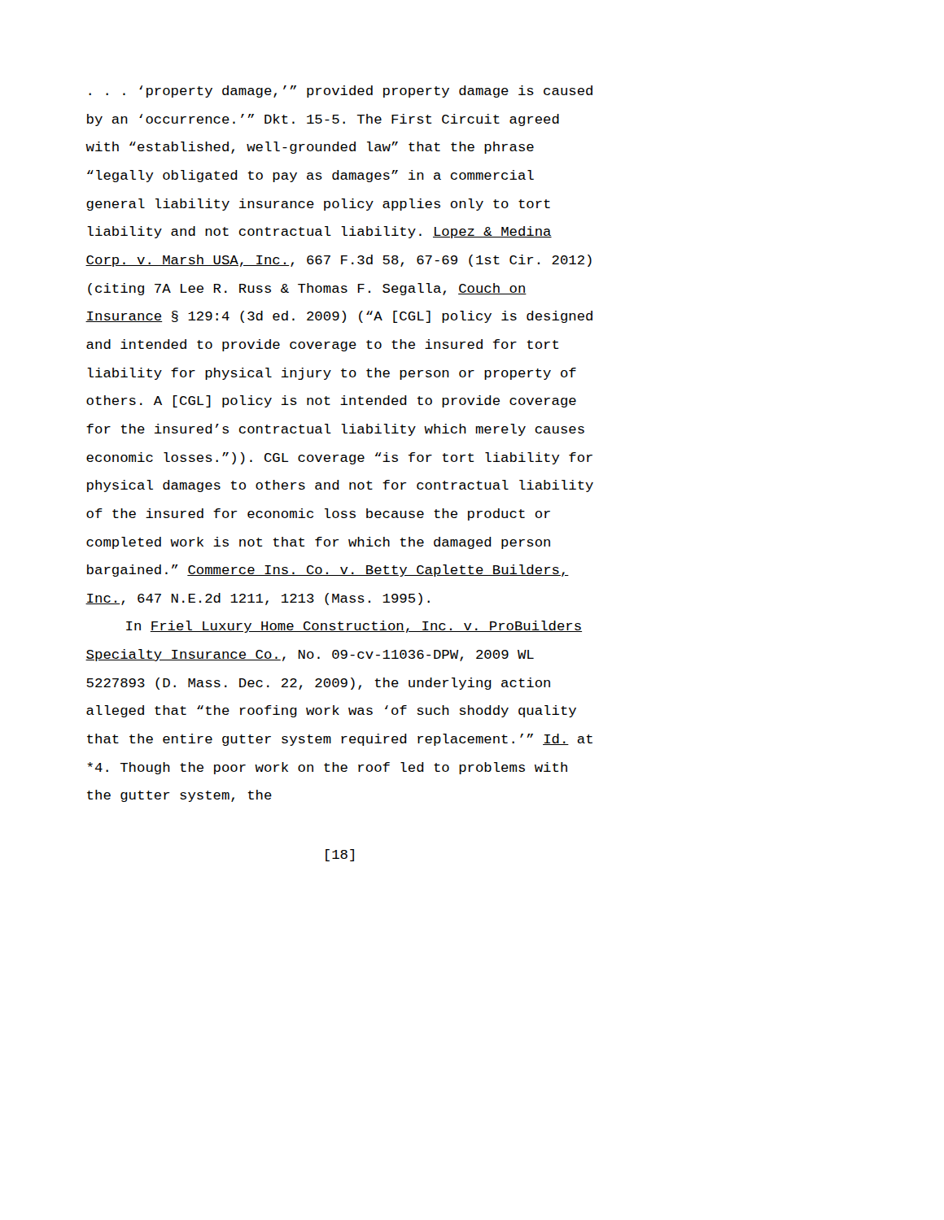. . . ‘property damage,’” provided property damage is caused by an ‘occurrence.’” Dkt. 15-5. The First Circuit agreed with “established, well-grounded law” that the phrase “legally obligated to pay as damages” in a commercial general liability insurance policy applies only to tort liability and not contractual liability. Lopez & Medina Corp. v. Marsh USA, Inc., 667 F.3d 58, 67-69 (1st Cir. 2012) (citing 7A Lee R. Russ & Thomas F. Segalla, Couch on Insurance § 129:4 (3d ed. 2009) (“A [CGL] policy is designed and intended to provide coverage to the insured for tort liability for physical injury to the person or property of others. A [CGL] policy is not intended to provide coverage for the insured’s contractual liability which merely causes economic losses.”)). CGL coverage “is for tort liability for physical damages to others and not for contractual liability of the insured for economic loss because the product or completed work is not that for which the damaged person bargained.” Commerce Ins. Co. v. Betty Caplette Builders, Inc., 647 N.E.2d 1211, 1213 (Mass. 1995).
In Friel Luxury Home Construction, Inc. v. ProBuilders Specialty Insurance Co., No. 09-cv-11036-DPW, 2009 WL 5227893 (D. Mass. Dec. 22, 2009), the underlying action alleged that “the roofing work was ‘of such shoddy quality that the entire gutter system required replacement.’” Id. at *4. Though the poor work on the roof led to problems with the gutter system, the
[18]